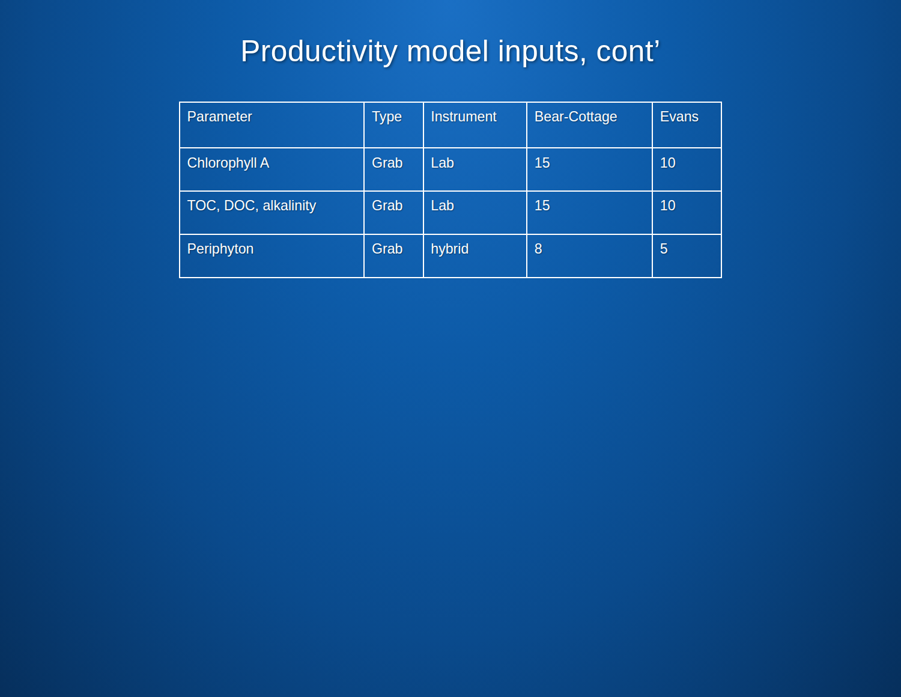Productivity model inputs, cont’
| Parameter | Type | Instrument | Bear-Cottage | Evans |
| --- | --- | --- | --- | --- |
| Chlorophyll A | Grab | Lab | 15 | 10 |
| TOC, DOC, alkalinity | Grab | Lab | 15 | 10 |
| Periphyton | Grab | hybrid | 8 | 5 |